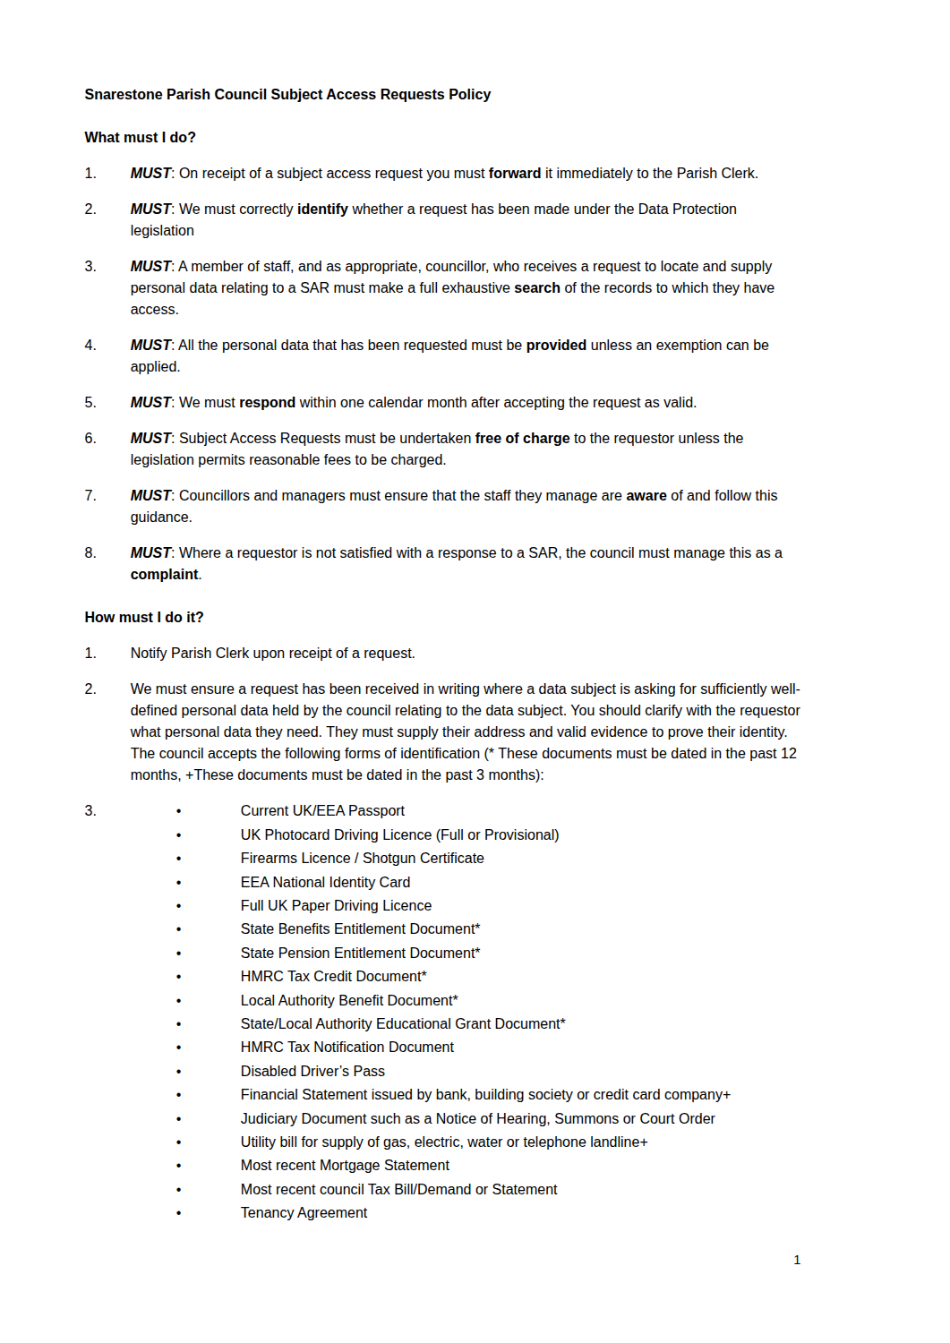Snarestone Parish Council Subject Access Requests Policy
What must I do?
MUST: On receipt of a subject access request you must forward it immediately to the Parish Clerk.
MUST: We must correctly identify whether a request has been made under the Data Protection legislation
MUST: A member of staff, and as appropriate, councillor, who receives a request to locate and supply personal data relating to a SAR must make a full exhaustive search of the records to which they have access.
MUST: All the personal data that has been requested must be provided unless an exemption can be applied.
MUST: We must respond within one calendar month after accepting the request as valid.
MUST: Subject Access Requests must be undertaken free of charge to the requestor unless the legislation permits reasonable fees to be charged.
MUST: Councillors and managers must ensure that the staff they manage are aware of and follow this guidance.
MUST: Where a requestor is not satisfied with a response to a SAR, the council must manage this as a complaint.
How must I do it?
Notify Parish Clerk upon receipt of a request.
We must ensure a request has been received in writing where a data subject is asking for sufficiently well-defined personal data held by the council relating to the data subject. You should clarify with the requestor what personal data they need. They must supply their address and valid evidence to prove their identity. The council accepts the following forms of identification (* These documents must be dated in the past 12 months, +These documents must be dated in the past 3 months):
Current UK/EEA Passport
UK Photocard Driving Licence (Full or Provisional)
Firearms Licence / Shotgun Certificate
EEA National Identity Card
Full UK Paper Driving Licence
State Benefits Entitlement Document*
State Pension Entitlement Document*
HMRC Tax Credit Document*
Local Authority Benefit Document*
State/Local Authority Educational Grant Document*
HMRC Tax Notification Document
Disabled Driver’s Pass
Financial Statement issued by bank, building society or credit card company+
Judiciary Document such as a Notice of Hearing, Summons or Court Order
Utility bill for supply of gas, electric, water or telephone landline+
Most recent Mortgage Statement
Most recent council Tax Bill/Demand or Statement
Tenancy Agreement
1